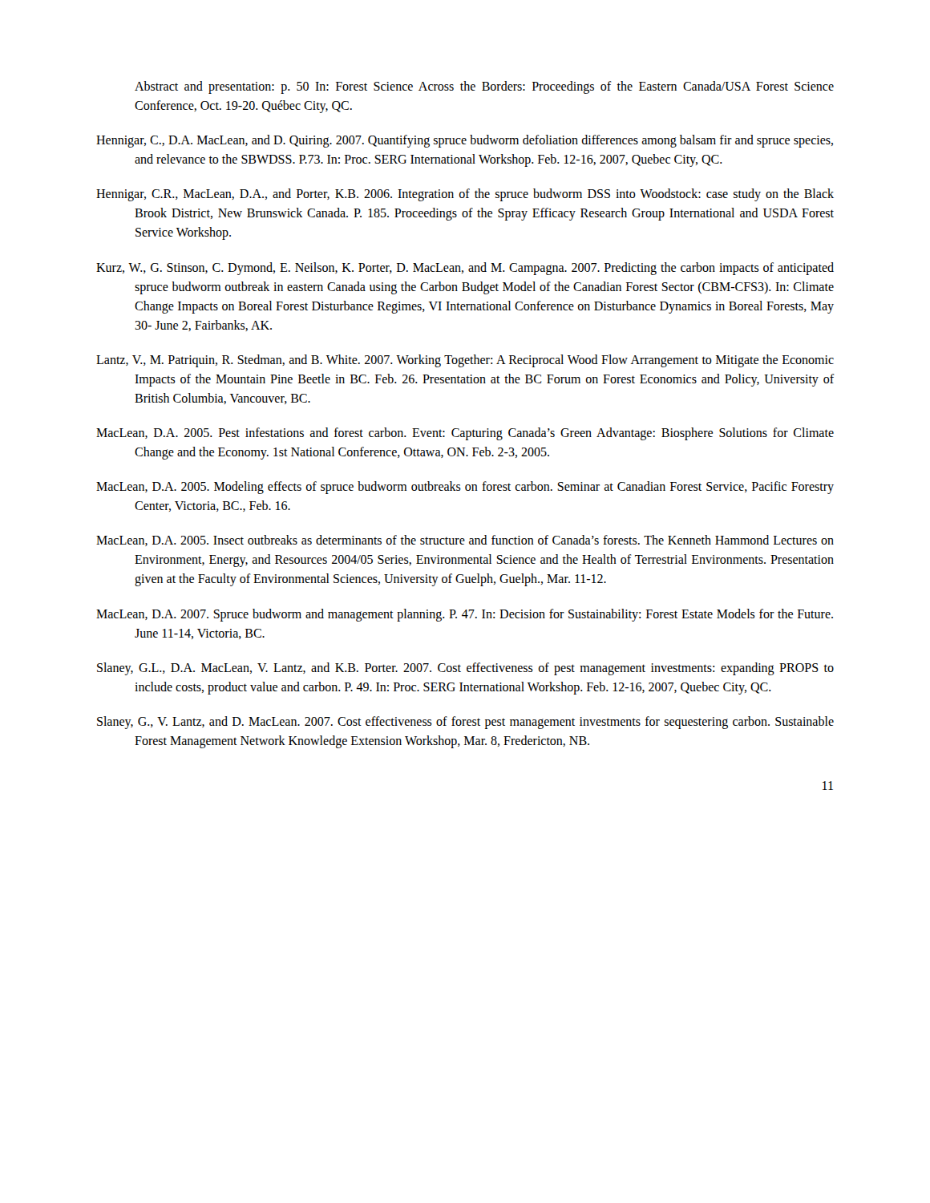Abstract and presentation: p. 50 In: Forest Science Across the Borders: Proceedings of the Eastern Canada/USA Forest Science Conference, Oct. 19-20. Québec City, QC.
Hennigar, C., D.A. MacLean, and D. Quiring. 2007. Quantifying spruce budworm defoliation differences among balsam fir and spruce species, and relevance to the SBWDSS. P.73. In: Proc. SERG International Workshop. Feb. 12-16, 2007, Quebec City, QC.
Hennigar, C.R., MacLean, D.A., and Porter, K.B. 2006. Integration of the spruce budworm DSS into Woodstock: case study on the Black Brook District, New Brunswick Canada. P. 185. Proceedings of the Spray Efficacy Research Group International and USDA Forest Service Workshop.
Kurz, W., G. Stinson, C. Dymond, E. Neilson, K. Porter, D. MacLean, and M. Campagna. 2007. Predicting the carbon impacts of anticipated spruce budworm outbreak in eastern Canada using the Carbon Budget Model of the Canadian Forest Sector (CBM-CFS3). In: Climate Change Impacts on Boreal Forest Disturbance Regimes, VI International Conference on Disturbance Dynamics in Boreal Forests, May 30- June 2, Fairbanks, AK.
Lantz, V., M. Patriquin, R. Stedman, and B. White. 2007. Working Together: A Reciprocal Wood Flow Arrangement to Mitigate the Economic Impacts of the Mountain Pine Beetle in BC. Feb. 26. Presentation at the BC Forum on Forest Economics and Policy, University of British Columbia, Vancouver, BC.
MacLean, D.A. 2005. Pest infestations and forest carbon. Event: Capturing Canada’s Green Advantage: Biosphere Solutions for Climate Change and the Economy. 1st National Conference, Ottawa, ON. Feb. 2-3, 2005.
MacLean, D.A. 2005. Modeling effects of spruce budworm outbreaks on forest carbon. Seminar at Canadian Forest Service, Pacific Forestry Center, Victoria, BC., Feb. 16.
MacLean, D.A. 2005. Insect outbreaks as determinants of the structure and function of Canada’s forests. The Kenneth Hammond Lectures on Environment, Energy, and Resources 2004/05 Series, Environmental Science and the Health of Terrestrial Environments. Presentation given at the Faculty of Environmental Sciences, University of Guelph, Guelph., Mar. 11-12.
MacLean, D.A. 2007. Spruce budworm and management planning. P. 47. In: Decision for Sustainability: Forest Estate Models for the Future. June 11-14, Victoria, BC.
Slaney, G.L., D.A. MacLean, V. Lantz, and K.B. Porter. 2007. Cost effectiveness of pest management investments: expanding PROPS to include costs, product value and carbon. P. 49. In: Proc. SERG International Workshop. Feb. 12-16, 2007, Quebec City, QC.
Slaney, G., V. Lantz, and D. MacLean. 2007. Cost effectiveness of forest pest management investments for sequestering carbon. Sustainable Forest Management Network Knowledge Extension Workshop, Mar. 8, Fredericton, NB.
11